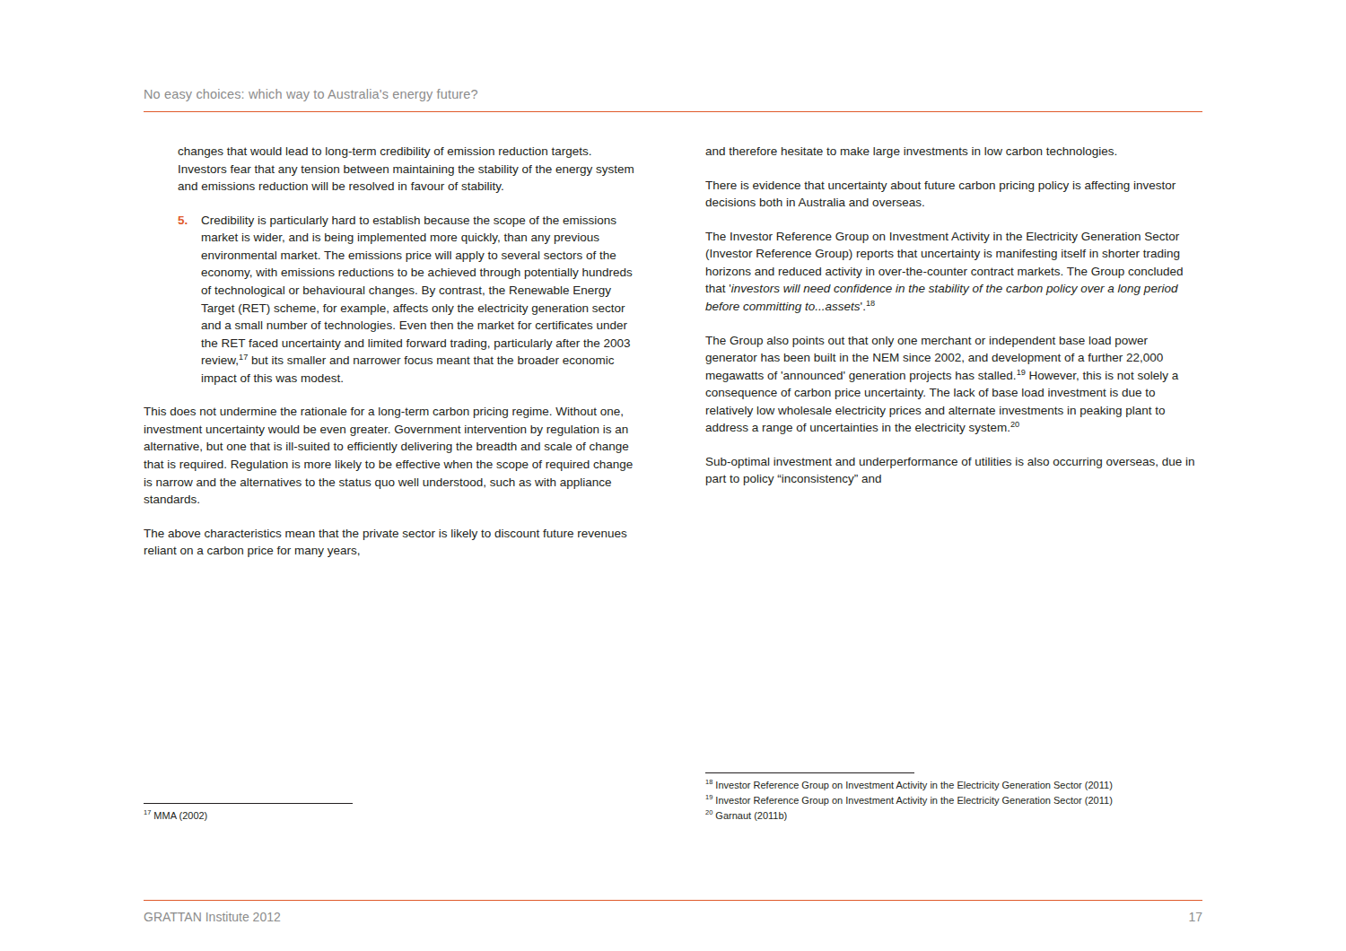No easy choices: which way to Australia's energy future?
changes that would lead to long-term credibility of emission reduction targets. Investors fear that any tension between maintaining the stability of the energy system and emissions reduction will be resolved in favour of stability.
5.
Credibility is particularly hard to establish because the scope of the emissions market is wider, and is being implemented more quickly, than any previous environmental market. The emissions price will apply to several sectors of the economy, with emissions reductions to be achieved through potentially hundreds of technological or behavioural changes. By contrast, the Renewable Energy Target (RET) scheme, for example, affects only the electricity generation sector and a small number of technologies. Even then the market for certificates under the RET faced uncertainty and limited forward trading, particularly after the 2003 review,17 but its smaller and narrower focus meant that the broader economic impact of this was modest.
This does not undermine the rationale for a long-term carbon pricing regime. Without one, investment uncertainty would be even greater. Government intervention by regulation is an alternative, but one that is ill-suited to efficiently delivering the breadth and scale of change that is required. Regulation is more likely to be effective when the scope of required change is narrow and the alternatives to the status quo well understood, such as with appliance standards.
The above characteristics mean that the private sector is likely to discount future revenues reliant on a carbon price for many years,
17 MMA (2002)
and therefore hesitate to make large investments in low carbon technologies.
There is evidence that uncertainty about future carbon pricing policy is affecting investor decisions both in Australia and overseas.
The Investor Reference Group on Investment Activity in the Electricity Generation Sector (Investor Reference Group) reports that uncertainty is manifesting itself in shorter trading horizons and reduced activity in over-the-counter contract markets. The Group concluded that 'investors will need confidence in the stability of the carbon policy over a long period before committing to...assets'.18
The Group also points out that only one merchant or independent base load power generator has been built in the NEM since 2002, and development of a further 22,000 megawatts of 'announced' generation projects has stalled.19 However, this is not solely a consequence of carbon price uncertainty. The lack of base load investment is due to relatively low wholesale electricity prices and alternate investments in peaking plant to address a range of uncertainties in the electricity system.20
Sub-optimal investment and underperformance of utilities is also occurring overseas, due in part to policy “inconsistency” and
18 Investor Reference Group on Investment Activity in the Electricity Generation Sector (2011)
19 Investor Reference Group on Investment Activity in the Electricity Generation Sector (2011)
20 Garnaut (2011b)
GRATTAN Institute 2012 17